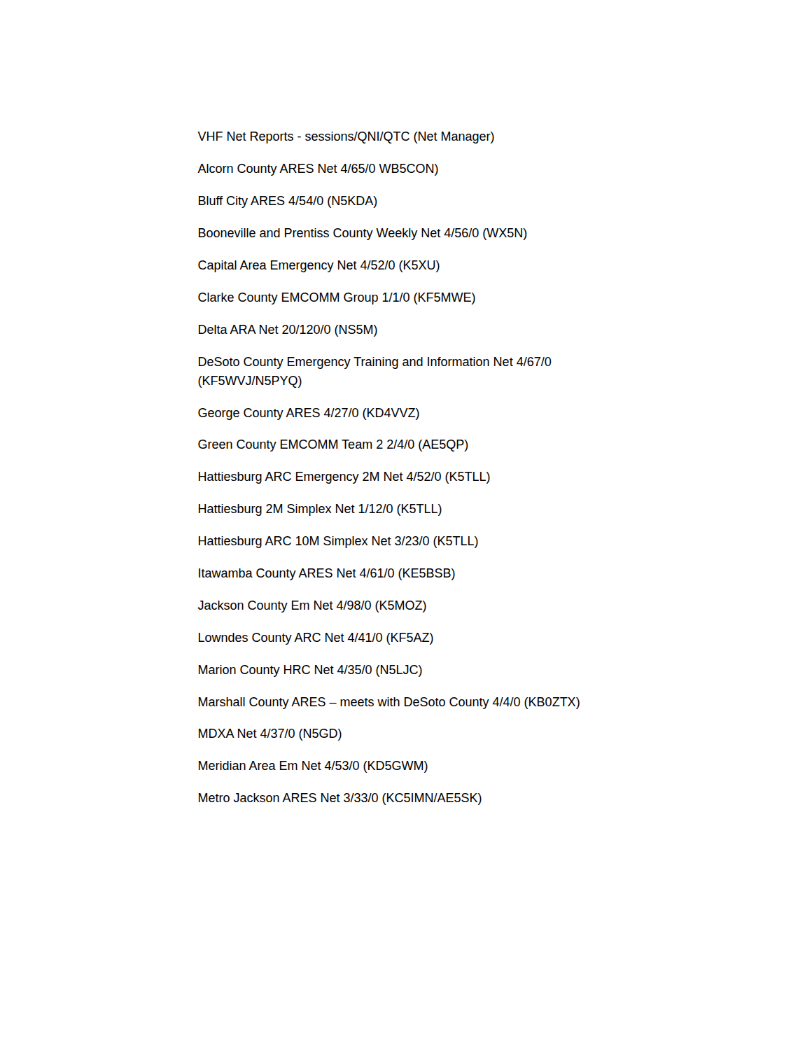VHF Net Reports - sessions/QNI/QTC (Net Manager)
Alcorn County ARES Net 4/65/0 WB5CON)
Bluff City ARES 4/54/0 (N5KDA)
Booneville and Prentiss County Weekly Net 4/56/0 (WX5N)
Capital Area Emergency Net 4/52/0 (K5XU)
Clarke County EMCOMM Group 1/1/0 (KF5MWE)
Delta ARA Net 20/120/0 (NS5M)
DeSoto County Emergency Training and Information Net 4/67/0 (KF5WVJ/N5PYQ)
George County ARES 4/27/0 (KD4VVZ)
Green County EMCOMM Team 2 2/4/0 (AE5QP)
Hattiesburg ARC Emergency 2M Net 4/52/0 (K5TLL)
Hattiesburg 2M Simplex Net 1/12/0 (K5TLL)
Hattiesburg ARC 10M Simplex Net 3/23/0 (K5TLL)
Itawamba County ARES Net 4/61/0 (KE5BSB)
Jackson County Em Net 4/98/0 (K5MOZ)
Lowndes County ARC Net 4/41/0 (KF5AZ)
Marion County HRC Net 4/35/0 (N5LJC)
Marshall County ARES – meets with DeSoto County 4/4/0 (KB0ZTX)
MDXA Net 4/37/0 (N5GD)
Meridian Area Em Net 4/53/0 (KD5GWM)
Metro Jackson ARES Net 3/33/0 (KC5IMN/AE5SK)